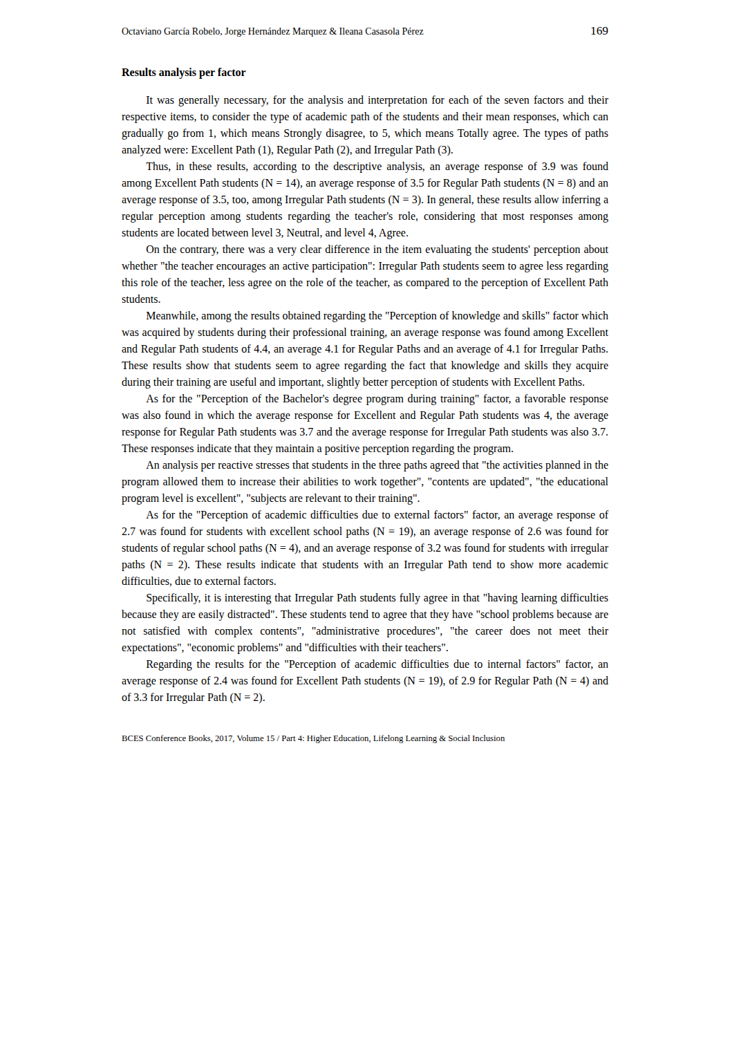Octaviano García Robelo, Jorge Hernández Marquez & Ileana Casasola Pérez 169
Results analysis per factor
It was generally necessary, for the analysis and interpretation for each of the seven factors and their respective items, to consider the type of academic path of the students and their mean responses, which can gradually go from 1, which means Strongly disagree, to 5, which means Totally agree. The types of paths analyzed were: Excellent Path (1), Regular Path (2), and Irregular Path (3).
Thus, in these results, according to the descriptive analysis, an average response of 3.9 was found among Excellent Path students (N = 14), an average response of 3.5 for Regular Path students (N = 8) and an average response of 3.5, too, among Irregular Path students (N = 3). In general, these results allow inferring a regular perception among students regarding the teacher's role, considering that most responses among students are located between level 3, Neutral, and level 4, Agree.
On the contrary, there was a very clear difference in the item evaluating the students' perception about whether "the teacher encourages an active participation": Irregular Path students seem to agree less regarding this role of the teacher, less agree on the role of the teacher, as compared to the perception of Excellent Path students.
Meanwhile, among the results obtained regarding the "Perception of knowledge and skills" factor which was acquired by students during their professional training, an average response was found among Excellent and Regular Path students of 4.4, an average 4.1 for Regular Paths and an average of 4.1 for Irregular Paths. These results show that students seem to agree regarding the fact that knowledge and skills they acquire during their training are useful and important, slightly better perception of students with Excellent Paths.
As for the "Perception of the Bachelor's degree program during training" factor, a favorable response was also found in which the average response for Excellent and Regular Path students was 4, the average response for Regular Path students was 3.7 and the average response for Irregular Path students was also 3.7. These responses indicate that they maintain a positive perception regarding the program.
An analysis per reactive stresses that students in the three paths agreed that "the activities planned in the program allowed them to increase their abilities to work together", "contents are updated", "the educational program level is excellent", "subjects are relevant to their training".
As for the "Perception of academic difficulties due to external factors" factor, an average response of 2.7 was found for students with excellent school paths (N = 19), an average response of 2.6 was found for students of regular school paths (N = 4), and an average response of 3.2 was found for students with irregular paths (N = 2). These results indicate that students with an Irregular Path tend to show more academic difficulties, due to external factors.
Specifically, it is interesting that Irregular Path students fully agree in that "having learning difficulties because they are easily distracted". These students tend to agree that they have "school problems because are not satisfied with complex contents", "administrative procedures", "the career does not meet their expectations", "economic problems" and "difficulties with their teachers".
Regarding the results for the "Perception of academic difficulties due to internal factors" factor, an average response of 2.4 was found for Excellent Path students (N = 19), of 2.9 for Regular Path (N = 4) and of 3.3 for Irregular Path (N = 2).
BCES Conference Books, 2017, Volume 15 / Part 4: Higher Education, Lifelong Learning & Social Inclusion